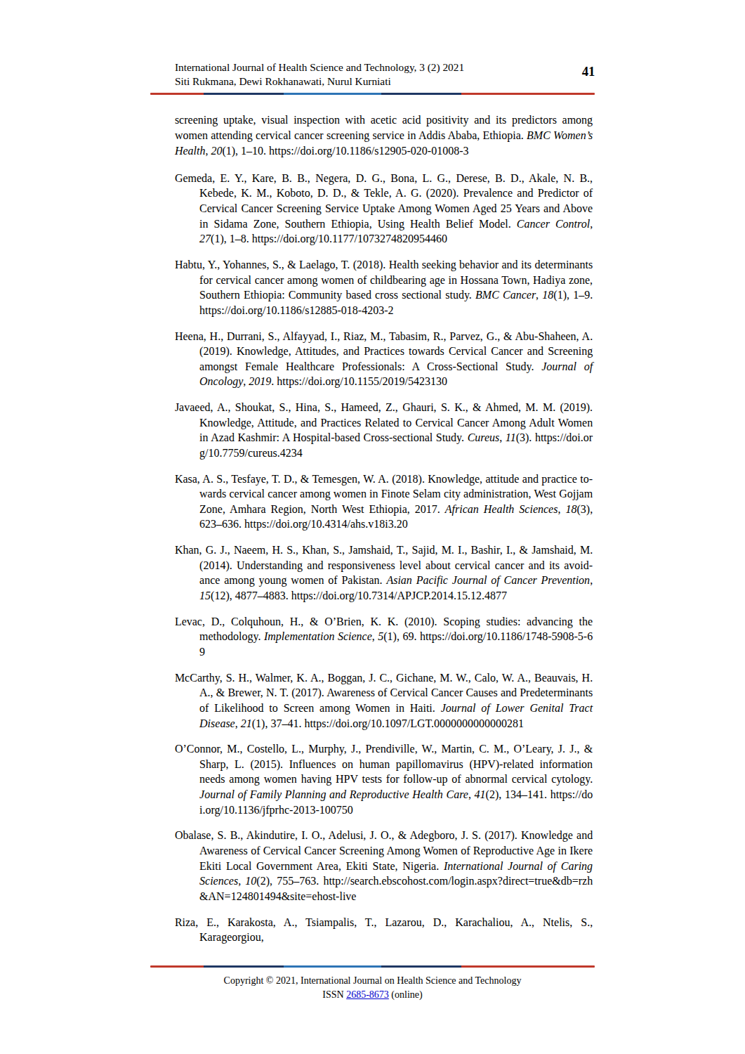International Journal of Health Science and Technology, 3 (2) 2021
Siti Rukmana, Dewi Rokhanawati, Nurul Kurniati
41
screening uptake, visual inspection with acetic acid positivity and its predictors among women attending cervical cancer screening service in Addis Ababa, Ethiopia. BMC Women’s Health, 20(1), 1–10. https://doi.org/10.1186/s12905-020-01008-3
Gemeda, E. Y., Kare, B. B., Negera, D. G., Bona, L. G., Derese, B. D., Akale, N. B., Kebede, K. M., Koboto, D. D., & Tekle, A. G. (2020). Prevalence and Predictor of Cervical Cancer Screening Service Uptake Among Women Aged 25 Years and Above in Sidama Zone, Southern Ethiopia, Using Health Belief Model. Cancer Control, 27(1), 1–8. https://doi.org/10.1177/1073274820954460
Habtu, Y., Yohannes, S., & Laelago, T. (2018). Health seeking behavior and its determinants for cervical cancer among women of childbearing age in Hossana Town, Hadiya zone, Southern Ethiopia: Community based cross sectional study. BMC Cancer, 18(1), 1–9. https://doi.org/10.1186/s12885-018-4203-2
Heena, H., Durrani, S., Alfayyad, I., Riaz, M., Tabasim, R., Parvez, G., & Abu-Shaheen, A. (2019). Knowledge, Attitudes, and Practices towards Cervical Cancer and Screening amongst Female Healthcare Professionals: A Cross-Sectional Study. Journal of Oncology, 2019. https://doi.org/10.1155/2019/5423130
Javaeed, A., Shoukat, S., Hina, S., Hameed, Z., Ghauri, S. K., & Ahmed, M. M. (2019). Knowledge, Attitude, and Practices Related to Cervical Cancer Among Adult Women in Azad Kashmir: A Hospital-based Cross-sectional Study. Cureus, 11(3). https://doi.org/10.7759/cureus.4234
Kasa, A. S., Tesfaye, T. D., & Temesgen, W. A. (2018). Knowledge, attitude and practice towards cervical cancer among women in Finote Selam city administration, West Gojjam Zone, Amhara Region, North West Ethiopia, 2017. African Health Sciences, 18(3), 623–636. https://doi.org/10.4314/ahs.v18i3.20
Khan, G. J., Naeem, H. S., Khan, S., Jamshaid, T., Sajid, M. I., Bashir, I., & Jamshaid, M. (2014). Understanding and responsiveness level about cervical cancer and its avoidance among young women of Pakistan. Asian Pacific Journal of Cancer Prevention, 15(12), 4877–4883. https://doi.org/10.7314/APJCP.2014.15.12.4877
Levac, D., Colquhoun, H., & O’Brien, K. K. (2010). Scoping studies: advancing the methodology. Implementation Science, 5(1), 69. https://doi.org/10.1186/1748-5908-5-69
McCarthy, S. H., Walmer, K. A., Boggan, J. C., Gichane, M. W., Calo, W. A., Beauvais, H. A., & Brewer, N. T. (2017). Awareness of Cervical Cancer Causes and Predeterminants of Likelihood to Screen among Women in Haiti. Journal of Lower Genital Tract Disease, 21(1), 37–41. https://doi.org/10.1097/LGT.0000000000000281
O’Connor, M., Costello, L., Murphy, J., Prendiville, W., Martin, C. M., O’Leary, J. J., & Sharp, L. (2015). Influences on human papillomavirus (HPV)-related information needs among women having HPV tests for follow-up of abnormal cervical cytology. Journal of Family Planning and Reproductive Health Care, 41(2), 134–141. https://doi.org/10.1136/jfprhc-2013-100750
Obalase, S. B., Akindutire, I. O., Adelusi, J. O., & Adegboro, J. S. (2017). Knowledge and Awareness of Cervical Cancer Screening Among Women of Reproductive Age in Ikere Ekiti Local Government Area, Ekiti State, Nigeria. International Journal of Caring Sciences, 10(2), 755–763. http://search.ebscohost.com/login.aspx?direct=true&db=rzh&AN=124801494&site=ehost-live
Riza, E., Karakosta, A., Tsiampalis, T., Lazarou, D., Karachaliou, A., Ntelis, S., Karageorgiou,
Copyright © 2021, International Journal on Health Science and Technology
ISSN 2685-8673 (online)